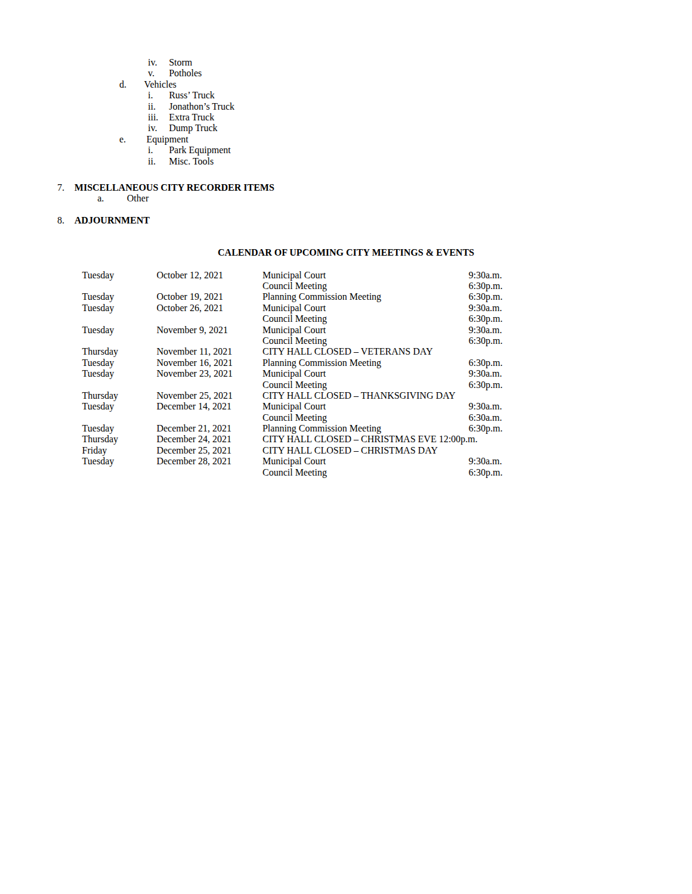iv. Storm
v. Potholes
d. Vehicles
i. Russ’ Truck
ii. Jonathon’s Truck
iii. Extra Truck
iv. Dump Truck
e. Equipment
i. Park Equipment
ii. Misc. Tools
7. MISCELLANEOUS CITY RECORDER ITEMS
a. Other
8. ADJOURNMENT
CALENDAR OF UPCOMING CITY MEETINGS & EVENTS
| Tuesday | October 12, 2021 | Municipal Court | 9:30a.m. |
| | | Council Meeting | 6:30p.m. |
| Tuesday | October 19, 2021 | Planning Commission Meeting | 6:30p.m. |
| Tuesday | October 26, 2021 | Municipal Court | 9:30a.m. |
| | | Council Meeting | 6:30p.m. |
| Tuesday | November 9, 2021 | Municipal Court | 9:30a.m. |
| | | Council Meeting | 6:30p.m. |
| Thursday | November 11, 2021 | CITY HALL CLOSED – VETERANS DAY |
| Tuesday | November 16, 2021 | Planning Commission Meeting | 6:30p.m. |
| Tuesday | November 23, 2021 | Municipal Court | 9:30a.m. |
| | | Council Meeting | 6:30p.m. |
| Thursday | November 25, 2021 | CITY HALL CLOSED – THANKSGIVING DAY |
| Tuesday | December 14, 2021 | Municipal Court | 9:30a.m. |
| | | Council Meeting | 6:30a.m. |
| Tuesday | December 21, 2021 | Planning Commission Meeting | 6:30p.m. |
| Thursday | December 24, 2021 | CITY HALL CLOSED – CHRISTMAS EVE 12:00p.m. |
| Friday | December 25, 2021 | CITY HALL CLOSED – CHRISTMAS DAY |
| Tuesday | December 28, 2021 | Municipal Court | 9:30a.m. |
| | | Council Meeting | 6:30p.m. |